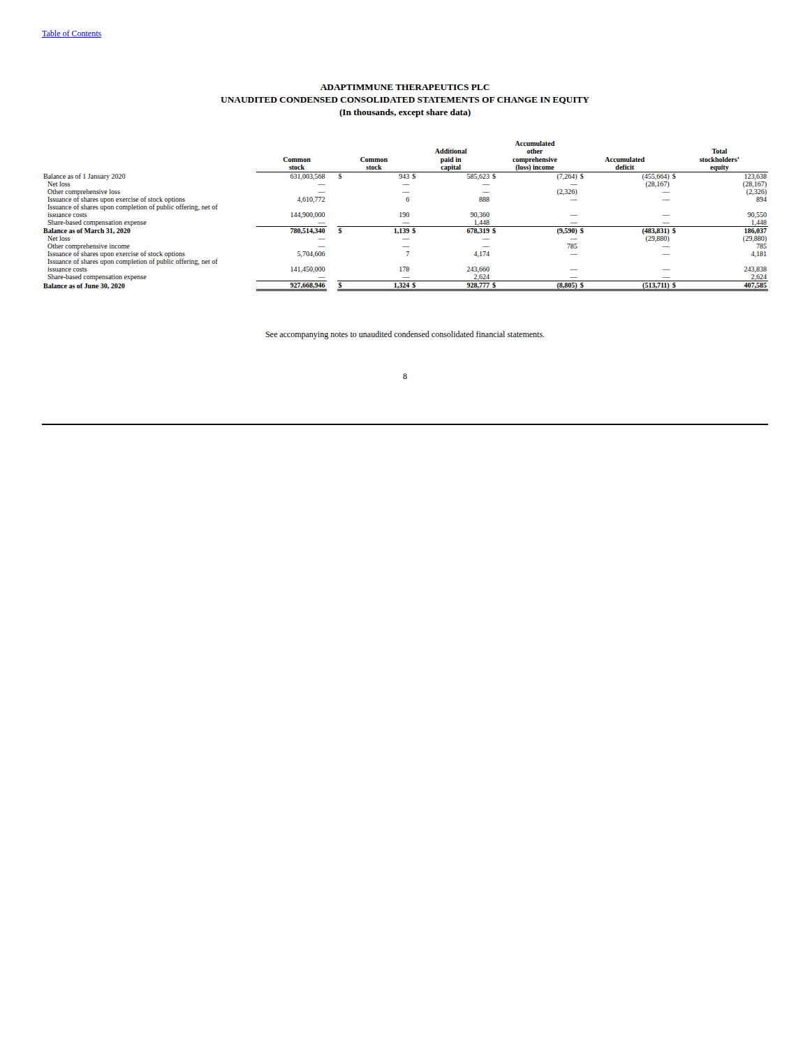Table of Contents
ADAPTIMMUNE THERAPEUTICS PLC
UNAUDITED CONDENSED CONSOLIDATED STATEMENTS OF CHANGE IN EQUITY
(In thousands, except share data)
| | | | Additional | Accumulated other | | Total |
| --- | --- | --- | --- | --- | --- | --- |
| | Common | Common | paid in | comprehensive | Accumulated | stockholders’ |
| | stock | stock | capital | (loss) income | deficit | equity |
| Balance as of 1 January 2020 | 631,003,568 | | $ | 943 | $ | 585,623 | $ | (7,264) | $ | (455,664) | $ | 123,638 |
| Net loss | — | | | — | | — | | — | | (28,167) | | (28,167) |
| Other comprehensive loss | — | | | — | | — | | (2,326) | | — | | (2,326) |
| Issuance of shares upon exercise of stock options | 4,610,772 | | | 6 | | 888 | | — | | — | | 894 |
| Issuance of shares upon completion of public offering, net of | | | | | | | | | | | | |
| issuance costs | 144,900,000 | | | 190 | | 90,360 | | — | | — | | 90,550 |
| Share-based compensation expense | — | | | — | | 1,448 | | — | | — | | 1,448 |
| Balance as of March 31, 2020 | 780,514,340 | | $ | 1,139 | $ | 678,319 | $ | (9,590) | $ | (483,831) | $ | 186,037 |
| Net loss | — | | | — | | — | | — | | (29,880) | | (29,880) |
| Other comprehensive income | — | | | — | | — | | 785 | | — | | 785 |
| Issuance of shares upon exercise of stock options | 5,704,606 | | | 7 | | 4,174 | | — | | — | | 4,181 |
| Issuance of shares upon completion of public offering, net of | | | | | | | | | | | | |
| issuance costs | 141,450,000 | | | 178 | | 243,660 | | — | | — | | 243,838 |
| Share-based compensation expense | — | | | — | | 2,624 | | — | | — | | 2,624 |
| Balance as of June 30, 2020 | 927,668,946 | | $ | 1,324 | $ | 928,777 | $ | (8,805) | $ | (513,711) | $ | 407,585 |
See accompanying notes to unaudited condensed consolidated financial statements.
8